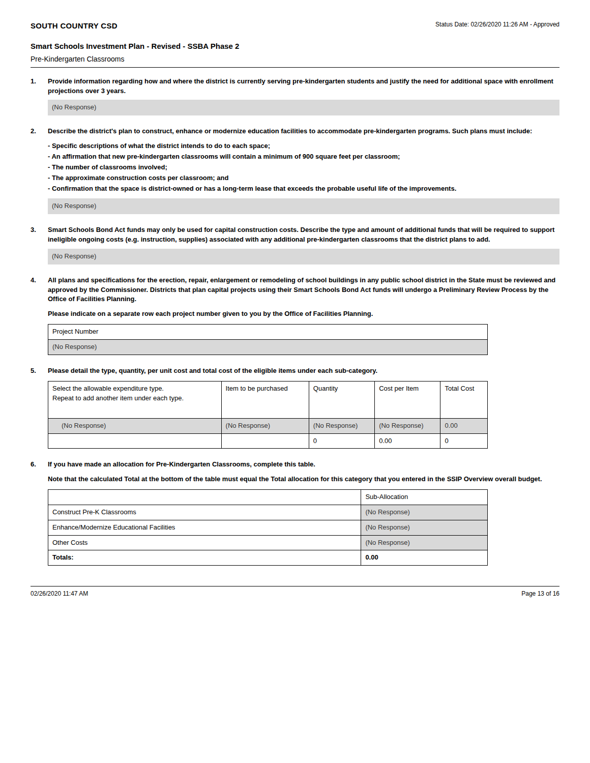SOUTH COUNTRY CSD
Status Date: 02/26/2020 11:26 AM - Approved
Smart Schools Investment Plan - Revised - SSBA Phase 2
Pre-Kindergarten Classrooms
Provide information regarding how and where the district is currently serving pre-kindergarten students and justify the need for additional space with enrollment projections over 3 years.
(No Response)
Describe the district's plan to construct, enhance or modernize education facilities to accommodate pre-kindergarten programs. Such plans must include:
- Specific descriptions of what the district intends to do to each space;
- An affirmation that new pre-kindergarten classrooms will contain a minimum of 900 square feet per classroom;
- The number of classrooms involved;
- The approximate construction costs per classroom; and
- Confirmation that the space is district-owned or has a long-term lease that exceeds the probable useful life of the improvements.
(No Response)
Smart Schools Bond Act funds may only be used for capital construction costs. Describe the type and amount of additional funds that will be required to support ineligible ongoing costs (e.g. instruction, supplies) associated with any additional pre-kindergarten classrooms that the district plans to add.
(No Response)
All plans and specifications for the erection, repair, enlargement or remodeling of school buildings in any public school district in the State must be reviewed and approved by the Commissioner. Districts that plan capital projects using their Smart Schools Bond Act funds will undergo a Preliminary Review Process by the Office of Facilities Planning.
Please indicate on a separate row each project number given to you by the Office of Facilities Planning.
| Project Number |
| --- |
| (No Response) |
Please detail the type, quantity, per unit cost and total cost of the eligible items under each sub-category.
| Select the allowable expenditure type. Repeat to add another item under each type. | Item to be purchased | Quantity | Cost per Item | Total Cost |
| --- | --- | --- | --- | --- |
| (No Response) | (No Response) | (No Response) | (No Response) | 0.00 |
| | | 0 | 0.00 | 0 |
If you have made an allocation for Pre-Kindergarten Classrooms, complete this table.
Note that the calculated Total at the bottom of the table must equal the Total allocation for this category that you entered in the SSIP Overview overall budget.
| | Sub-Allocation |
| --- | --- |
| Construct Pre-K Classrooms | (No Response) |
| Enhance/Modernize Educational Facilities | (No Response) |
| Other Costs | (No Response) |
| Totals: | 0.00 |
02/26/2020 11:47 AM
Page 13 of 16